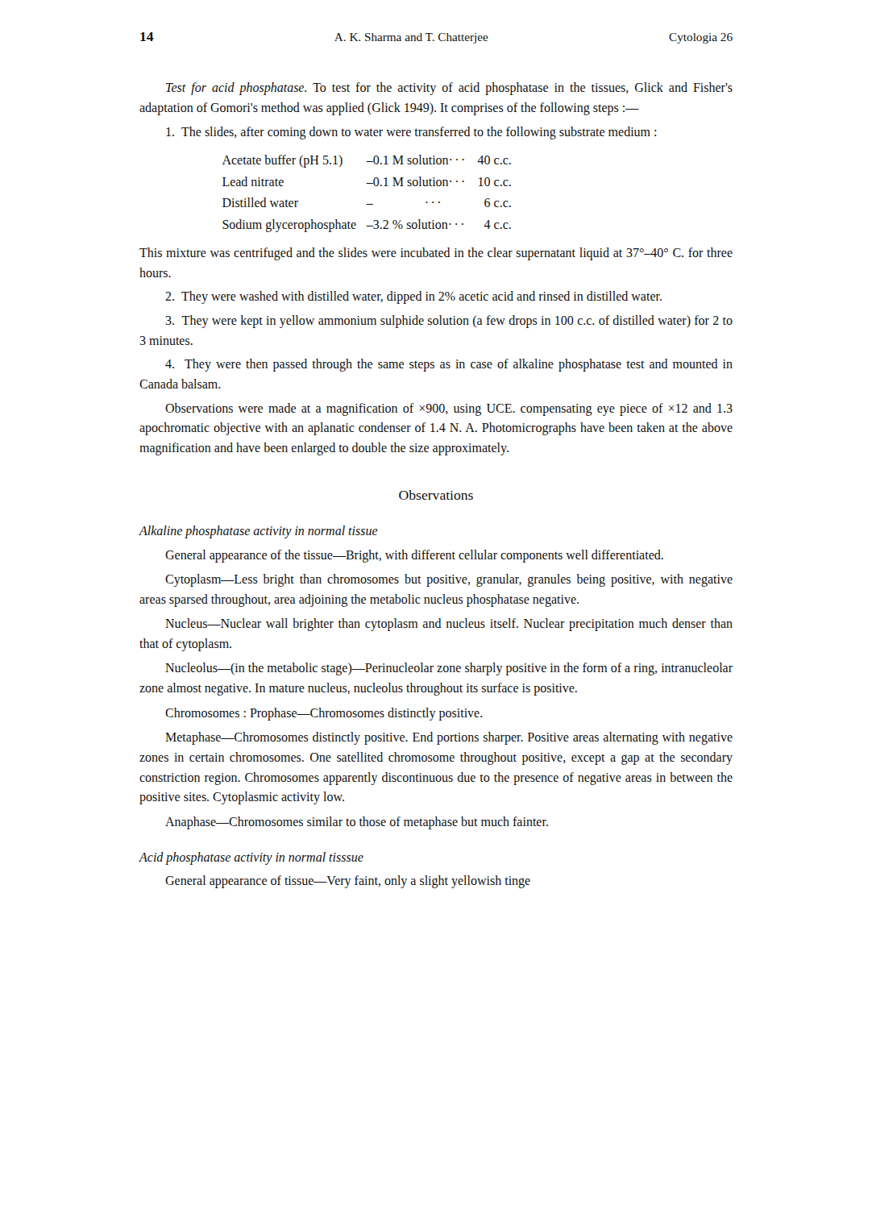14 A. K. Sharma and T. Chatterjee Cytologia 26
Test for acid phosphatase. To test for the activity of acid phosphatase in the tissues, Glick and Fisher's adaptation of Gomori's method was applied (Glick 1949). It comprises of the following steps :—
The slides, after coming down to water were transferred to the following substrate medium :
| Acetate buffer (pH 5.1) | –0.1 M solution ··· | 40 c.c. |
| Lead nitrate | –0.1 M solution ··· | 10 c.c. |
| Distilled water | – ··· | 6 c.c. |
| Sodium glycerophosphate | –3.2 % solution ··· | 4 c.c. |
This mixture was centrifuged and the slides were incubated in the clear supernatant liquid at 37°–40° C. for three hours.
They were washed with distilled water, dipped in 2% acetic acid and rinsed in distilled water.
They were kept in yellow ammonium sulphide solution (a few drops in 100 c.c. of distilled water) for 2 to 3 minutes.
They were then passed through the same steps as in case of alkaline phosphatase test and mounted in Canada balsam.
Observations were made at a magnification of ×900, using UCE. compensating eye piece of ×12 and 1.3 apochromatic objective with an aplanatic condenser of 1.4 N. A. Photomicrographs have been taken at the above magnification and have been enlarged to double the size approximately.
Observations
Alkaline phosphatase activity in normal tissue
General appearance of the tissue—Bright, with different cellular components well differentiated.
Cytoplasm—Less bright than chromosomes but positive, granular, granules being positive, with negative areas sparsed throughout, area adjoining the metabolic nucleus phosphatase negative.
Nucleus—Nuclear wall brighter than cytoplasm and nucleus itself. Nuclear precipitation much denser than that of cytoplasm.
Nucleolus—(in the metabolic stage)—Perinucleolar zone sharply positive in the form of a ring, intranucleolar zone almost negative. In mature nucleus, nucleolus throughout its surface is positive.
Chromosomes : Prophase—Chromosomes distinctly positive.
Metaphase—Chromosomes distinctly positive. End portions sharper. Positive areas alternating with negative zones in certain chromosomes. One satellited chromosome throughout positive, except a gap at the secondary constriction region. Chromosomes apparently discontinuous due to the presence of negative areas in between the positive sites. Cytoplasmic activity low.
Anaphase—Chromosomes similar to those of metaphase but much fainter.
Acid phosphatase activity in normal tisssue
General appearance of tissue—Very faint, only a slight yellowish tinge